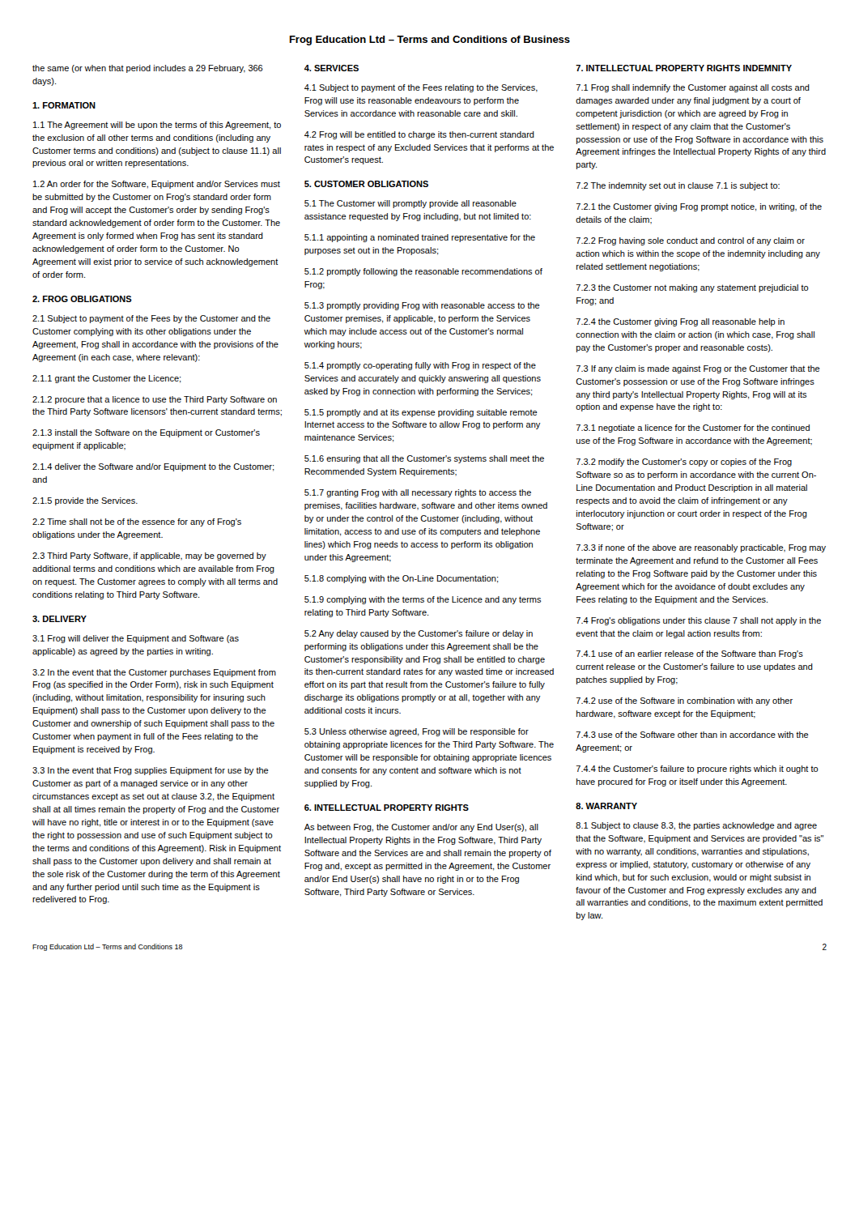Frog Education Ltd – Terms and Conditions of Business
the same (or when that period includes a 29 February, 366 days).
1. FORMATION
1.1 The Agreement will be upon the terms of this Agreement, to the exclusion of all other terms and conditions (including any Customer terms and conditions) and (subject to clause 11.1) all previous oral or written representations.
1.2 An order for the Software, Equipment and/or Services must be submitted by the Customer on Frog's standard order form and Frog will accept the Customer's order by sending Frog's standard acknowledgement of order form to the Customer. The Agreement is only formed when Frog has sent its standard acknowledgement of order form to the Customer. No Agreement will exist prior to service of such acknowledgement of order form.
2. FROG OBLIGATIONS
2.1 Subject to payment of the Fees by the Customer and the Customer complying with its other obligations under the Agreement, Frog shall in accordance with the provisions of the Agreement (in each case, where relevant):
2.1.1 grant the Customer the Licence;
2.1.2 procure that a licence to use the Third Party Software on the Third Party Software licensors' then-current standard terms;
2.1.3 install the Software on the Equipment or Customer's equipment if applicable;
2.1.4 deliver the Software and/or Equipment to the Customer; and
2.1.5 provide the Services.
2.2 Time shall not be of the essence for any of Frog's obligations under the Agreement.
2.3 Third Party Software, if applicable, may be governed by additional terms and conditions which are available from Frog on request. The Customer agrees to comply with all terms and conditions relating to Third Party Software.
3. DELIVERY
3.1 Frog will deliver the Equipment and Software (as applicable) as agreed by the parties in writing.
3.2 In the event that the Customer purchases Equipment from Frog (as specified in the Order Form), risk in such Equipment (including, without limitation, responsibility for insuring such Equipment) shall pass to the Customer upon delivery to the Customer and ownership of such Equipment shall pass to the Customer when payment in full of the Fees relating to the Equipment is received by Frog.
3.3 In the event that Frog supplies Equipment for use by the Customer as part of a managed service or in any other circumstances except as set out at clause 3.2, the Equipment shall at all times remain the property of Frog and the Customer will have no right, title or interest in or to the Equipment (save the right to possession and use of such Equipment subject to the terms and conditions of this Agreement). Risk in Equipment shall pass to the Customer upon delivery and shall remain at the sole risk of the Customer during the term of this Agreement and any further period until such time as the Equipment is redelivered to Frog.
4. SERVICES
4.1 Subject to payment of the Fees relating to the Services, Frog will use its reasonable endeavours to perform the Services in accordance with reasonable care and skill.
4.2 Frog will be entitled to charge its then-current standard rates in respect of any Excluded Services that it performs at the Customer's request.
5. CUSTOMER OBLIGATIONS
5.1 The Customer will promptly provide all reasonable assistance requested by Frog including, but not limited to:
5.1.1 appointing a nominated trained representative for the purposes set out in the Proposals;
5.1.2 promptly following the reasonable recommendations of Frog;
5.1.3 promptly providing Frog with reasonable access to the Customer premises, if applicable, to perform the Services which may include access out of the Customer's normal working hours;
5.1.4 promptly co-operating fully with Frog in respect of the Services and accurately and quickly answering all questions asked by Frog in connection with performing the Services;
5.1.5 promptly and at its expense providing suitable remote Internet access to the Software to allow Frog to perform any maintenance Services;
5.1.6 ensuring that all the Customer's systems shall meet the Recommended System Requirements;
5.1.7 granting Frog with all necessary rights to access the premises, facilities hardware, software and other items owned by or under the control of the Customer (including, without limitation, access to and use of its computers and telephone lines) which Frog needs to access to perform its obligation under this Agreement;
5.1.8 complying with the On-Line Documentation;
5.1.9 complying with the terms of the Licence and any terms relating to Third Party Software.
5.2 Any delay caused by the Customer's failure or delay in performing its obligations under this Agreement shall be the Customer's responsibility and Frog shall be entitled to charge its then-current standard rates for any wasted time or increased effort on its part that result from the Customer's failure to fully discharge its obligations promptly or at all, together with any additional costs it incurs.
5.3 Unless otherwise agreed, Frog will be responsible for obtaining appropriate licences for the Third Party Software. The Customer will be responsible for obtaining appropriate licences and consents for any content and software which is not supplied by Frog.
6. INTELLECTUAL PROPERTY RIGHTS
As between Frog, the Customer and/or any End User(s), all Intellectual Property Rights in the Frog Software, Third Party Software and the Services are and shall remain the property of Frog and, except as permitted in the Agreement, the Customer and/or End User(s) shall have no right in or to the Frog Software, Third Party Software or Services.
7. INTELLECTUAL PROPERTY RIGHTS INDEMNITY
7.1 Frog shall indemnify the Customer against all costs and damages awarded under any final judgment by a court of competent jurisdiction (or which are agreed by Frog in settlement) in respect of any claim that the Customer's possession or use of the Frog Software in accordance with this Agreement infringes the Intellectual Property Rights of any third party.
7.2 The indemnity set out in clause 7.1 is subject to:
7.2.1 the Customer giving Frog prompt notice, in writing, of the details of the claim;
7.2.2 Frog having sole conduct and control of any claim or action which is within the scope of the indemnity including any related settlement negotiations;
7.2.3 the Customer not making any statement prejudicial to Frog; and
7.2.4 the Customer giving Frog all reasonable help in connection with the claim or action (in which case, Frog shall pay the Customer's proper and reasonable costs).
7.3 If any claim is made against Frog or the Customer that the Customer's possession or use of the Frog Software infringes any third party's Intellectual Property Rights, Frog will at its option and expense have the right to:
7.3.1 negotiate a licence for the Customer for the continued use of the Frog Software in accordance with the Agreement;
7.3.2 modify the Customer's copy or copies of the Frog Software so as to perform in accordance with the current On-Line Documentation and Product Description in all material respects and to avoid the claim of infringement or any interlocutory injunction or court order in respect of the Frog Software; or
7.3.3 if none of the above are reasonably practicable, Frog may terminate the Agreement and refund to the Customer all Fees relating to the Frog Software paid by the Customer under this Agreement which for the avoidance of doubt excludes any Fees relating to the Equipment and the Services.
7.4 Frog's obligations under this clause 7 shall not apply in the event that the claim or legal action results from:
7.4.1 use of an earlier release of the Software than Frog's current release or the Customer's failure to use updates and patches supplied by Frog;
7.4.2 use of the Software in combination with any other hardware, software except for the Equipment;
7.4.3 use of the Software other than in accordance with the Agreement; or
7.4.4 the Customer's failure to procure rights which it ought to have procured for Frog or itself under this Agreement.
8. WARRANTY
8.1 Subject to clause 8.3, the parties acknowledge and agree that the Software, Equipment and Services are provided "as is" with no warranty, all conditions, warranties and stipulations, express or implied, statutory, customary or otherwise of any kind which, but for such exclusion, would or might subsist in favour of the Customer and Frog expressly excludes any and all warranties and conditions, to the maximum extent permitted by law.
Frog Education Ltd – Terms and Conditions 18 2